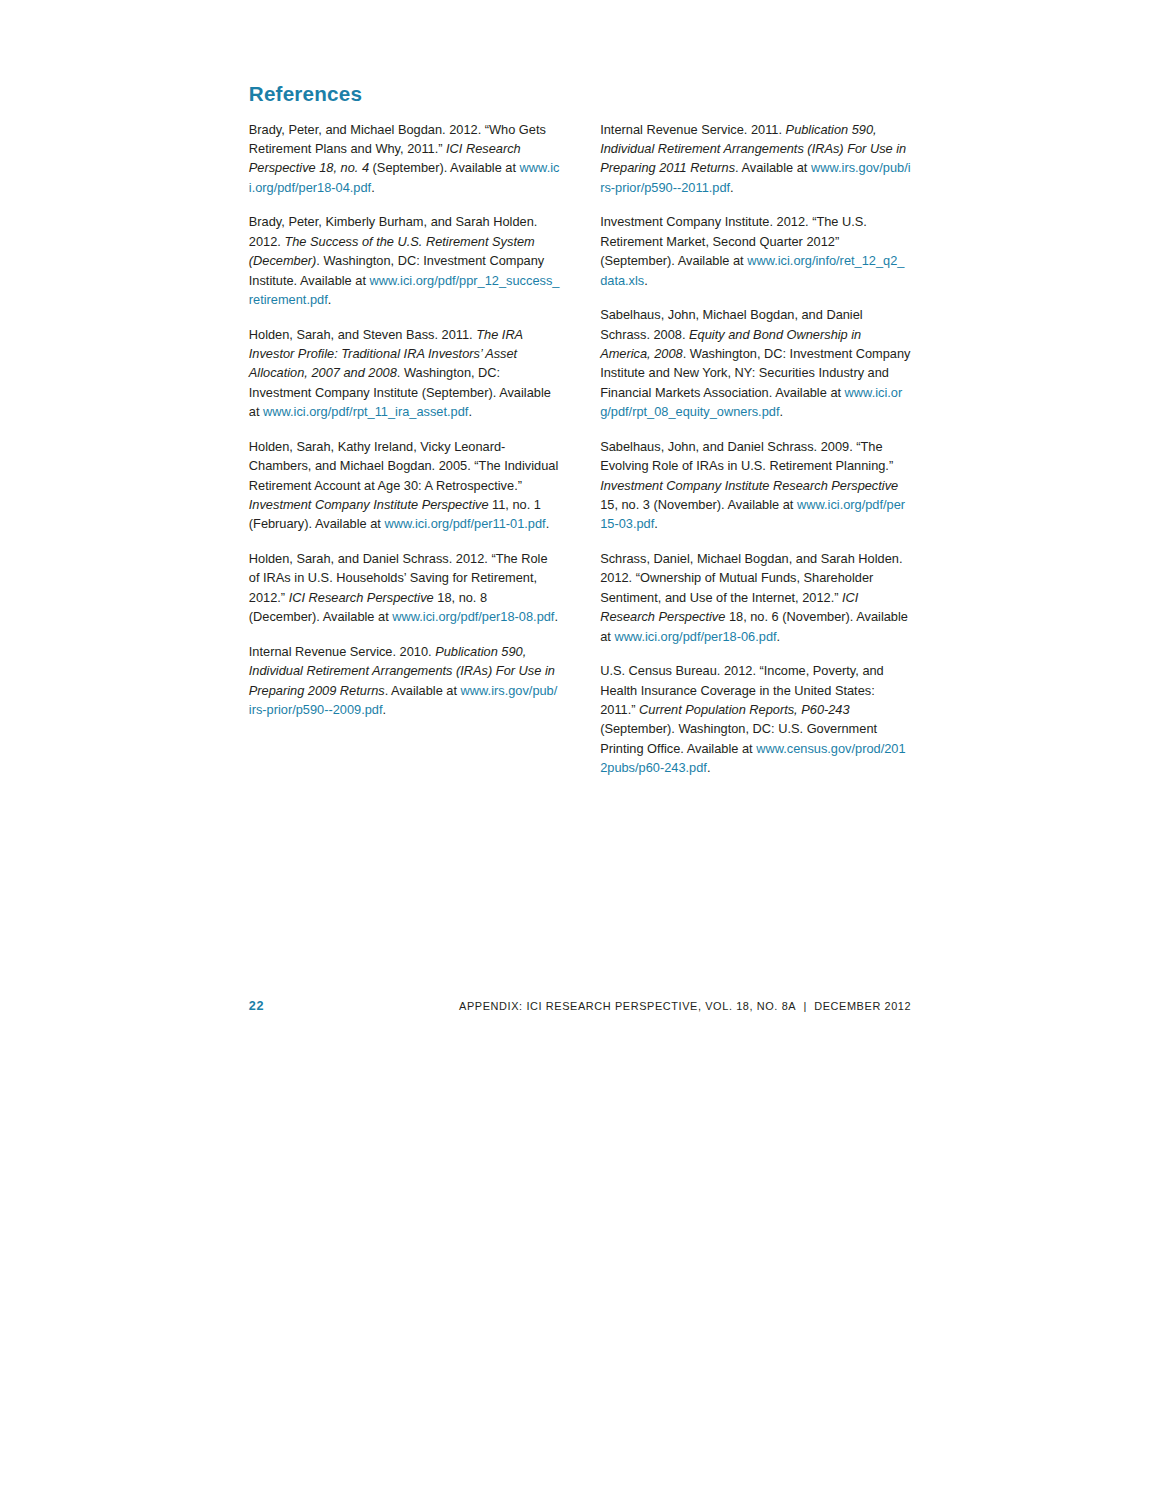References
Brady, Peter, and Michael Bogdan. 2012. “Who Gets Retirement Plans and Why, 2011.” ICI Research Perspective 18, no. 4 (September). Available at www.ici.org/pdf/per18-04.pdf.
Brady, Peter, Kimberly Burham, and Sarah Holden. 2012. The Success of the U.S. Retirement System (December). Washington, DC: Investment Company Institute. Available at www.ici.org/pdf/ppr_12_success_retirement.pdf.
Holden, Sarah, and Steven Bass. 2011. The IRA Investor Profile: Traditional IRA Investors’ Asset Allocation, 2007 and 2008. Washington, DC: Investment Company Institute (September). Available at www.ici.org/pdf/rpt_11_ira_asset.pdf.
Holden, Sarah, Kathy Ireland, Vicky Leonard-Chambers, and Michael Bogdan. 2005. “The Individual Retirement Account at Age 30: A Retrospective.” Investment Company Institute Perspective 11, no. 1 (February). Available at www.ici.org/pdf/per11-01.pdf.
Holden, Sarah, and Daniel Schrass. 2012. “The Role of IRAs in U.S. Households’ Saving for Retirement, 2012.” ICI Research Perspective 18, no. 8 (December). Available at www.ici.org/pdf/per18-08.pdf.
Internal Revenue Service. 2010. Publication 590, Individual Retirement Arrangements (IRAs) For Use in Preparing 2009 Returns. Available at www.irs.gov/pub/irs-prior/p590--2009.pdf.
Internal Revenue Service. 2011. Publication 590, Individual Retirement Arrangements (IRAs) For Use in Preparing 2011 Returns. Available at www.irs.gov/pub/irs-prior/p590--2011.pdf.
Investment Company Institute. 2012. “The U.S. Retirement Market, Second Quarter 2012” (September). Available at www.ici.org/info/ret_12_q2_data.xls.
Sabelhaus, John, Michael Bogdan, and Daniel Schrass. 2008. Equity and Bond Ownership in America, 2008. Washington, DC: Investment Company Institute and New York, NY: Securities Industry and Financial Markets Association. Available at www.ici.org/pdf/rpt_08_equity_owners.pdf.
Sabelhaus, John, and Daniel Schrass. 2009. “The Evolving Role of IRAs in U.S. Retirement Planning.” Investment Company Institute Research Perspective 15, no. 3 (November). Available at www.ici.org/pdf/per15-03.pdf.
Schrass, Daniel, Michael Bogdan, and Sarah Holden. 2012. “Ownership of Mutual Funds, Shareholder Sentiment, and Use of the Internet, 2012.” ICI Research Perspective 18, no. 6 (November). Available at www.ici.org/pdf/per18-06.pdf.
U.S. Census Bureau. 2012. “Income, Poverty, and Health Insurance Coverage in the United States: 2011.” Current Population Reports, P60-243 (September). Washington, DC: U.S. Government Printing Office. Available at www.census.gov/prod/2012pubs/p60-243.pdf.
22 Appendix: ICI Research Perspective, Vol. 18, No. 8A | December 2012